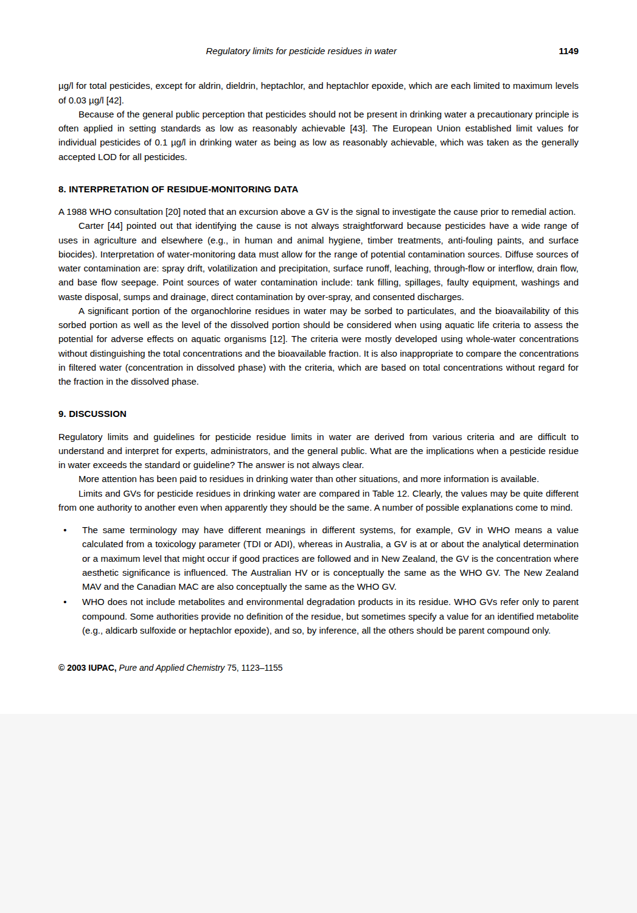Regulatory limits for pesticide residues in water 1149
µg/l for total pesticides, except for aldrin, dieldrin, heptachlor, and heptachlor epoxide, which are each limited to maximum levels of 0.03 µg/l [42].
Because of the general public perception that pesticides should not be present in drinking water a precautionary principle is often applied in setting standards as low as reasonably achievable [43]. The European Union established limit values for individual pesticides of 0.1 µg/l in drinking water as being as low as reasonably achievable, which was taken as the generally accepted LOD for all pesticides.
8. Interpretation of residue-monitoring data
A 1988 WHO consultation [20] noted that an excursion above a GV is the signal to investigate the cause prior to remedial action.
Carter [44] pointed out that identifying the cause is not always straightforward because pesticides have a wide range of uses in agriculture and elsewhere (e.g., in human and animal hygiene, timber treatments, anti-fouling paints, and surface biocides). Interpretation of water-monitoring data must allow for the range of potential contamination sources. Diffuse sources of water contamination are: spray drift, volatilization and precipitation, surface runoff, leaching, through-flow or interflow, drain flow, and base flow seepage. Point sources of water contamination include: tank filling, spillages, faulty equipment, washings and waste disposal, sumps and drainage, direct contamination by over-spray, and consented discharges.
A significant portion of the organochlorine residues in water may be sorbed to particulates, and the bioavailability of this sorbed portion as well as the level of the dissolved portion should be considered when using aquatic life criteria to assess the potential for adverse effects on aquatic organisms [12]. The criteria were mostly developed using whole-water concentrations without distinguishing the total concentrations and the bioavailable fraction. It is also inappropriate to compare the concentrations in filtered water (concentration in dissolved phase) with the criteria, which are based on total concentrations without regard for the fraction in the dissolved phase.
9. Discussion
Regulatory limits and guidelines for pesticide residue limits in water are derived from various criteria and are difficult to understand and interpret for experts, administrators, and the general public. What are the implications when a pesticide residue in water exceeds the standard or guideline? The answer is not always clear.
More attention has been paid to residues in drinking water than other situations, and more information is available.
Limits and GVs for pesticide residues in drinking water are compared in Table 12. Clearly, the values may be quite different from one authority to another even when apparently they should be the same. A number of possible explanations come to mind.
The same terminology may have different meanings in different systems, for example, GV in WHO means a value calculated from a toxicology parameter (TDI or ADI), whereas in Australia, a GV is at or about the analytical determination or a maximum level that might occur if good practices are followed and in New Zealand, the GV is the concentration where aesthetic significance is influenced. The Australian HV or is conceptually the same as the WHO GV. The New Zealand MAV and the Canadian MAC are also conceptually the same as the WHO GV.
WHO does not include metabolites and environmental degradation products in its residue. WHO GVs refer only to parent compound. Some authorities provide no definition of the residue, but sometimes specify a value for an identified metabolite (e.g., aldicarb sulfoxide or heptachlor epoxide), and so, by inference, all the others should be parent compound only.
© 2003 IUPAC, Pure and Applied Chemistry 75, 1123–1155